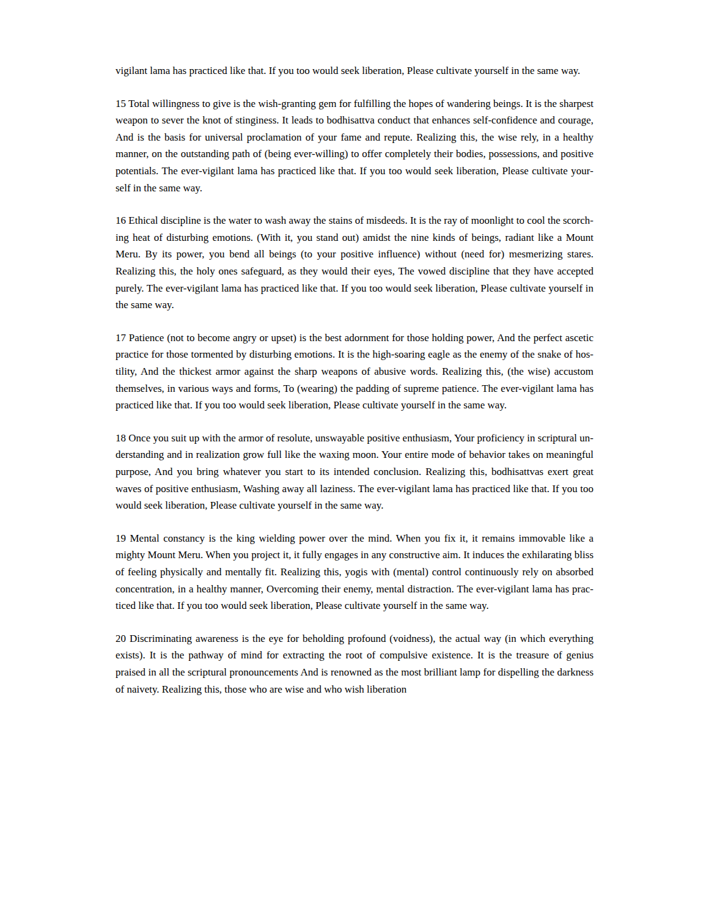vigilant lama has practiced like that. If you too would seek liberation, Please cultivate yourself in the same way.
15 Total willingness to give is the wish-granting gem for fulfilling the hopes of wandering beings. It is the sharpest weapon to sever the knot of stinginess. It leads to bodhisattva conduct that enhances self-confidence and courage, And is the basis for universal proclamation of your fame and repute. Realizing this, the wise rely, in a healthy manner, on the outstanding path of (being ever-willing) to offer completely their bodies, possessions, and positive potentials. The ever-vigilant lama has practiced like that. If you too would seek liberation, Please cultivate yourself in the same way.
16 Ethical discipline is the water to wash away the stains of misdeeds. It is the ray of moonlight to cool the scorching heat of disturbing emotions. (With it, you stand out) amidst the nine kinds of beings, radiant like a Mount Meru. By its power, you bend all beings (to your positive influence) without (need for) mesmerizing stares. Realizing this, the holy ones safeguard, as they would their eyes, The vowed discipline that they have accepted purely. The ever-vigilant lama has practiced like that. If you too would seek liberation, Please cultivate yourself in the same way.
17 Patience (not to become angry or upset) is the best adornment for those holding power, And the perfect ascetic practice for those tormented by disturbing emotions. It is the high-soaring eagle as the enemy of the snake of hostility, And the thickest armor against the sharp weapons of abusive words. Realizing this, (the wise) accustom themselves, in various ways and forms, To (wearing) the padding of supreme patience. The ever-vigilant lama has practiced like that. If you too would seek liberation, Please cultivate yourself in the same way.
18 Once you suit up with the armor of resolute, unswayable positive enthusiasm, Your proficiency in scriptural understanding and in realization grow full like the waxing moon. Your entire mode of behavior takes on meaningful purpose, And you bring whatever you start to its intended conclusion. Realizing this, bodhisattvas exert great waves of positive enthusiasm, Washing away all laziness. The ever-vigilant lama has practiced like that. If you too would seek liberation, Please cultivate yourself in the same way.
19 Mental constancy is the king wielding power over the mind. When you fix it, it remains immovable like a mighty Mount Meru. When you project it, it fully engages in any constructive aim. It induces the exhilarating bliss of feeling physically and mentally fit. Realizing this, yogis with (mental) control continuously rely on absorbed concentration, in a healthy manner, Overcoming their enemy, mental distraction. The ever-vigilant lama has practiced like that. If you too would seek liberation, Please cultivate yourself in the same way.
20 Discriminating awareness is the eye for beholding profound (voidness), the actual way (in which everything exists). It is the pathway of mind for extracting the root of compulsive existence. It is the treasure of genius praised in all the scriptural pronouncements And is renowned as the most brilliant lamp for dispelling the darkness of naivety. Realizing this, those who are wise and who wish liberation